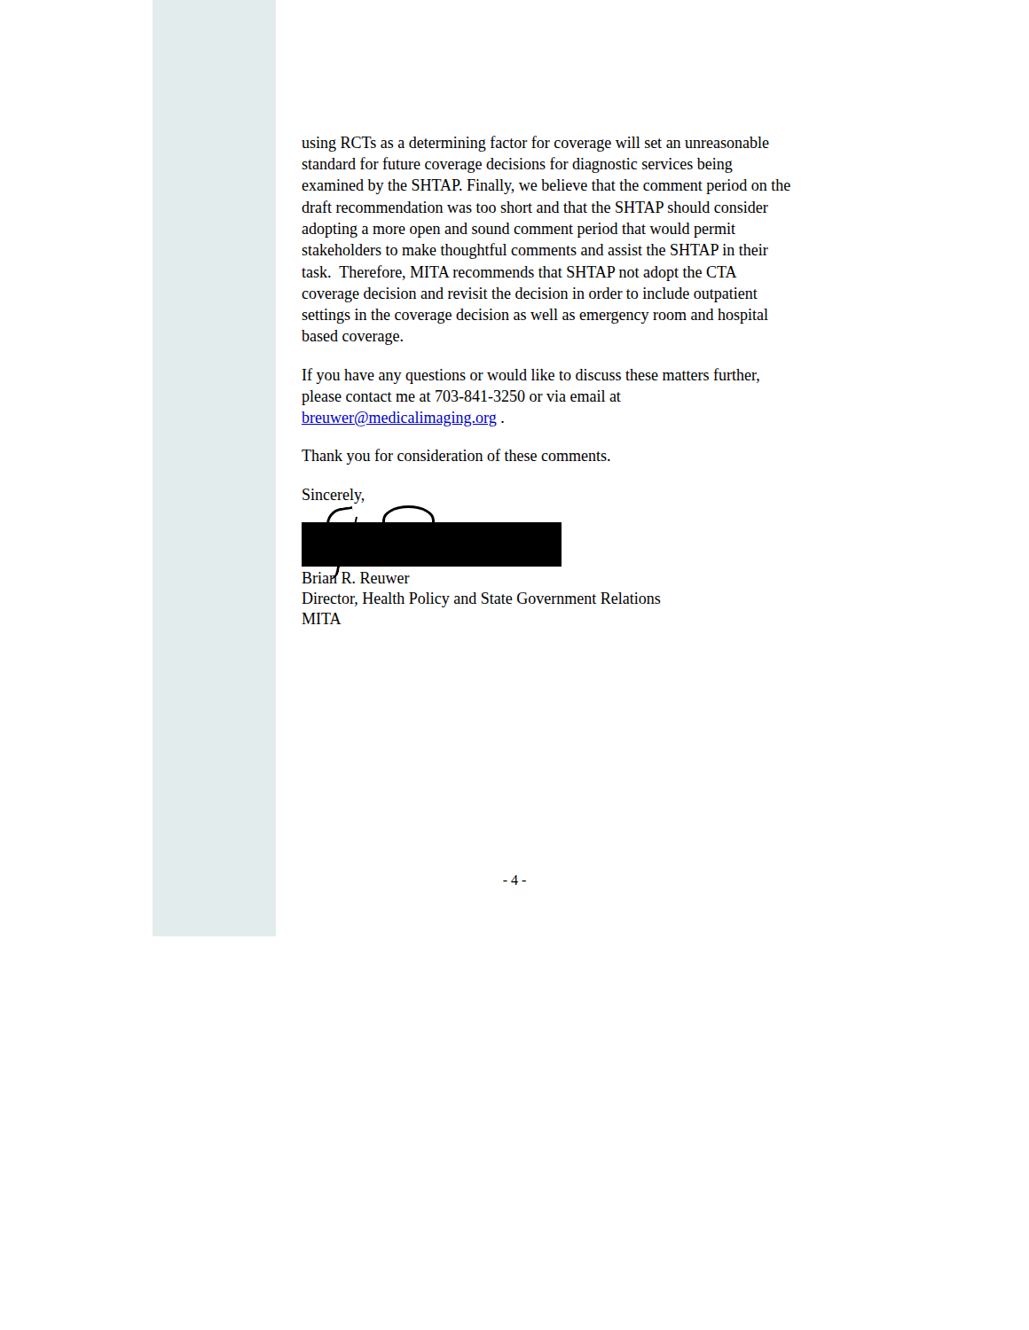using RCTs as a determining factor for coverage will set an unreasonable standard for future coverage decisions for diagnostic services being examined by the SHTAP. Finally, we believe that the comment period on the draft recommendation was too short and that the SHTAP should consider adopting a more open and sound comment period that would permit stakeholders to make thoughtful comments and assist the SHTAP in their task. Therefore, MITA recommends that SHTAP not adopt the CTA coverage decision and revisit the decision in order to include outpatient settings in the coverage decision as well as emergency room and hospital based coverage.
If you have any questions or would like to discuss these matters further, please contact me at 703-841-3250 or via email at breuwer@medicalimaging.org .
Thank you for consideration of these comments.
Sincerely,
Brian R. Reuwer
Director, Health Policy and State Government Relations
MITA
- 4 -